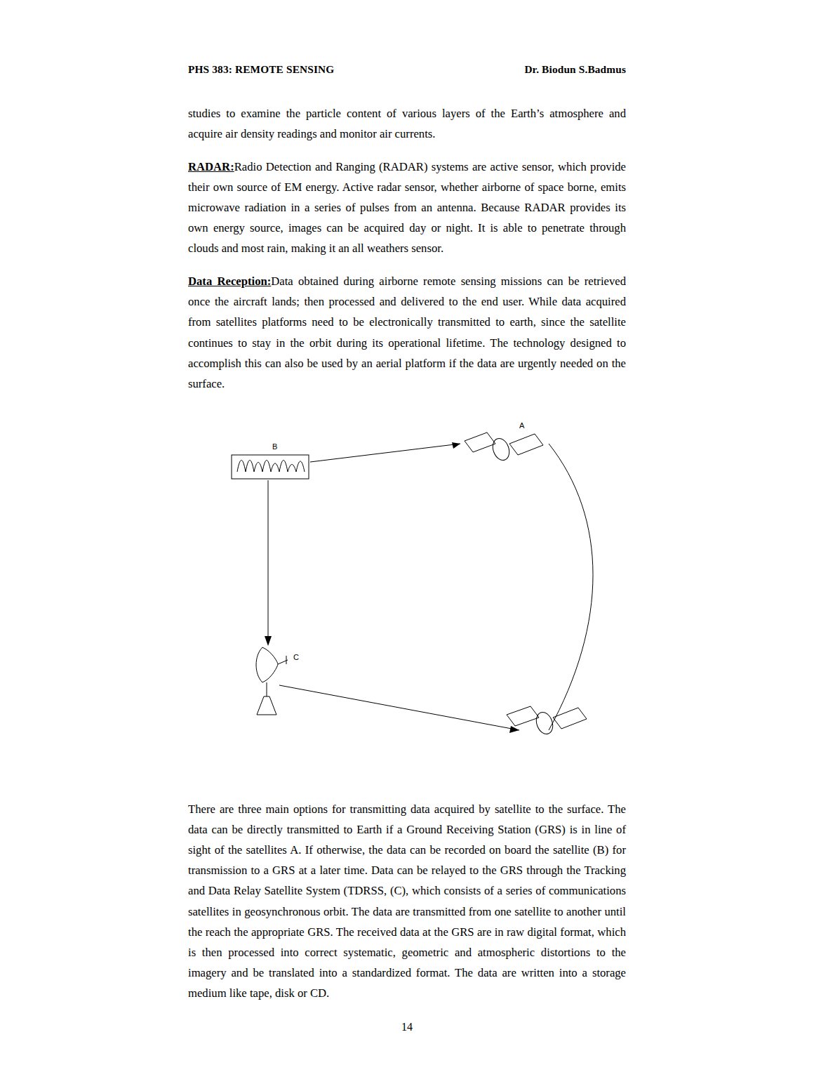PHS 383: REMOTE SENSING Dr. Biodun S.Badmus
studies to examine the particle content of various layers of the Earth’s atmosphere and acquire air density readings and monitor air currents.
RADAR: Radio Detection and Ranging (RADAR) systems are active sensor, which provide their own source of EM energy. Active radar sensor, whether airborne of space borne, emits microwave radiation in a series of pulses from an antenna. Because RADAR provides its own energy source, images can be acquired day or night. It is able to penetrate through clouds and most rain, making it an all weathers sensor.
Data Reception: Data obtained during airborne remote sensing missions can be retrieved once the aircraft lands; then processed and delivered to the end user. While data acquired from satellites platforms need to be electronically transmitted to earth, since the satellite continues to stay in the orbit during its operational lifetime. The technology designed to accomplish this can also be used by an aerial platform if the data are urgently needed on the surface.
A B C
There are three main options for transmitting data acquired by satellite to the surface. The data can be directly transmitted to Earth if a Ground Receiving Station (GRS) is in line of sight of the satellites A. If otherwise, the data can be recorded on board the satellite (B) for transmission to a GRS at a later time. Data can be relayed to the GRS through the Tracking and Data Relay Satellite System (TDRSS, (C), which consists of a series of communications satellites in geosynchronous orbit. The data are transmitted from one satellite to another until the reach the appropriate GRS. The received data at the GRS are in raw digital format, which is then processed into correct systematic, geometric and atmospheric distortions to the imagery and be translated into a standardized format. The data are written into a storage medium like tape, disk or CD.
14